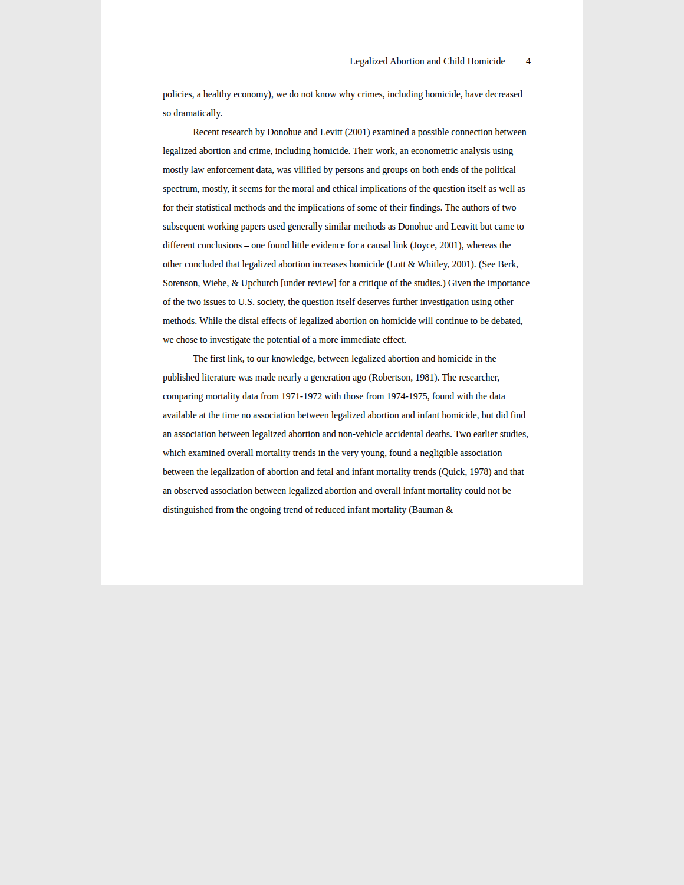Legalized Abortion and Child Homicide 4
policies, a healthy economy), we do not know why crimes, including homicide, have decreased so dramatically.
Recent research by Donohue and Levitt (2001) examined a possible connection between legalized abortion and crime, including homicide. Their work, an econometric analysis using mostly law enforcement data, was vilified by persons and groups on both ends of the political spectrum, mostly, it seems for the moral and ethical implications of the question itself as well as for their statistical methods and the implications of some of their findings. The authors of two subsequent working papers used generally similar methods as Donohue and Leavitt but came to different conclusions – one found little evidence for a causal link (Joyce, 2001), whereas the other concluded that legalized abortion increases homicide (Lott & Whitley, 2001). (See Berk, Sorenson, Wiebe, & Upchurch [under review] for a critique of the studies.) Given the importance of the two issues to U.S. society, the question itself deserves further investigation using other methods. While the distal effects of legalized abortion on homicide will continue to be debated, we chose to investigate the potential of a more immediate effect.
The first link, to our knowledge, between legalized abortion and homicide in the published literature was made nearly a generation ago (Robertson, 1981). The researcher, comparing mortality data from 1971-1972 with those from 1974-1975, found with the data available at the time no association between legalized abortion and infant homicide, but did find an association between legalized abortion and non-vehicle accidental deaths. Two earlier studies, which examined overall mortality trends in the very young, found a negligible association between the legalization of abortion and fetal and infant mortality trends (Quick, 1978) and that an observed association between legalized abortion and overall infant mortality could not be distinguished from the ongoing trend of reduced infant mortality (Bauman &